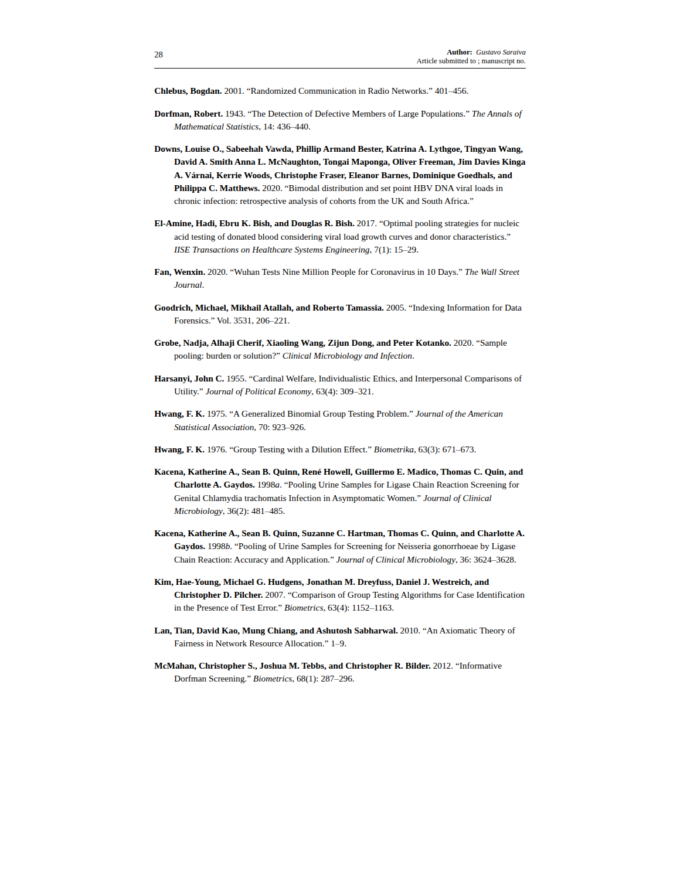28
Author: Gustavo Saraiva
Article submitted to ; manuscript no.
Chlebus, Bogdan. 2001. “Randomized Communication in Radio Networks.” 401–456.
Dorfman, Robert. 1943. “The Detection of Defective Members of Large Populations.” The Annals of Mathematical Statistics, 14: 436–440.
Downs, Louise O., Sabeehah Vawda, Phillip Armand Bester, Katrina A. Lythgoe, Tingyan Wang, David A. Smith Anna L. McNaughton, Tongai Maponga, Oliver Freeman, Jim Davies Kinga A. Várnai, Kerrie Woods, Christophe Fraser, Eleanor Barnes, Dominique Goedhals, and Philippa C. Matthews. 2020. “Bimodal distribution and set point HBV DNA viral loads in chronic infection: retrospective analysis of cohorts from the UK and South Africa.”
El-Amine, Hadi, Ebru K. Bish, and Douglas R. Bish. 2017. “Optimal pooling strategies for nucleic acid testing of donated blood considering viral load growth curves and donor characteristics.” IISE Transactions on Healthcare Systems Engineering, 7(1): 15–29.
Fan, Wenxin. 2020. “Wuhan Tests Nine Million People for Coronavirus in 10 Days.” The Wall Street Journal.
Goodrich, Michael, Mikhail Atallah, and Roberto Tamassia. 2005. “Indexing Information for Data Forensics.” Vol. 3531, 206–221.
Grobe, Nadja, Alhaji Cherif, Xiaoling Wang, Zijun Dong, and Peter Kotanko. 2020. “Sample pooling: burden or solution?” Clinical Microbiology and Infection.
Harsanyi, John C. 1955. “Cardinal Welfare, Individualistic Ethics, and Interpersonal Comparisons of Utility.” Journal of Political Economy, 63(4): 309–321.
Hwang, F. K. 1975. “A Generalized Binomial Group Testing Problem.” Journal of the American Statistical Association, 70: 923–926.
Hwang, F. K. 1976. “Group Testing with a Dilution Effect.” Biometrika, 63(3): 671–673.
Kacena, Katherine A., Sean B. Quinn, René Howell, Guillermo E. Madico, Thomas C. Quin, and Charlotte A. Gaydos. 1998a. “Pooling Urine Samples for Ligase Chain Reaction Screening for Genital Chlamydia trachomatis Infection in Asymptomatic Women.” Journal of Clinical Microbiology, 36(2): 481–485.
Kacena, Katherine A., Sean B. Quinn, Suzanne C. Hartman, Thomas C. Quinn, and Charlotte A. Gaydos. 1998b. “Pooling of Urine Samples for Screening for Neisseria gonorrhoeae by Ligase Chain Reaction: Accuracy and Application.” Journal of Clinical Microbiology, 36: 3624–3628.
Kim, Hae-Young, Michael G. Hudgens, Jonathan M. Dreyfuss, Daniel J. Westreich, and Christopher D. Pilcher. 2007. “Comparison of Group Testing Algorithms for Case Identification in the Presence of Test Error.” Biometrics, 63(4): 1152–1163.
Lan, Tian, David Kao, Mung Chiang, and Ashutosh Sabharwal. 2010. “An Axiomatic Theory of Fairness in Network Resource Allocation.” 1–9.
McMahan, Christopher S., Joshua M. Tebbs, and Christopher R. Bilder. 2012. “Informative Dorfman Screening.” Biometrics, 68(1): 287–296.